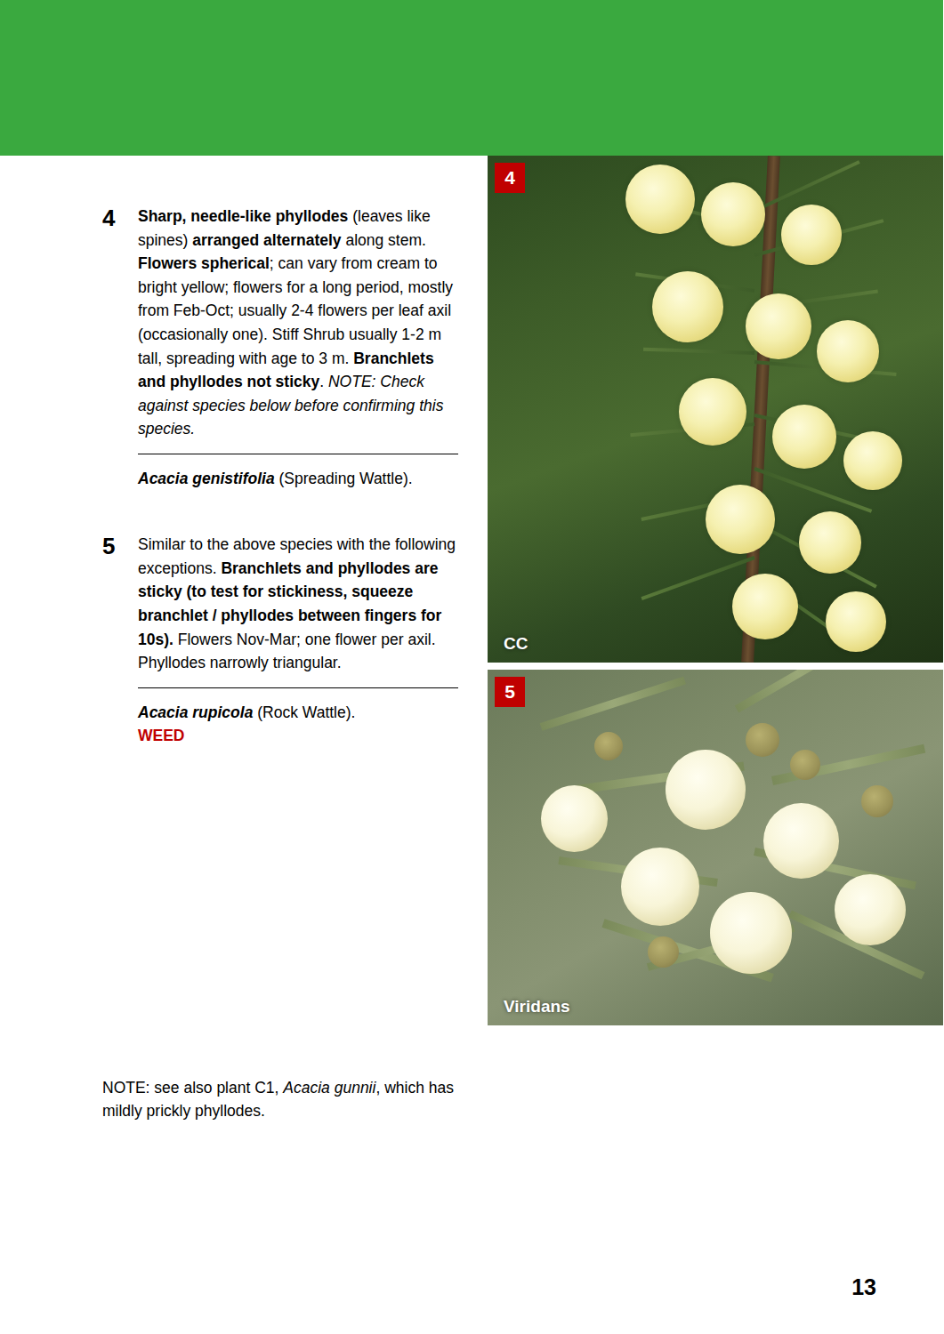4
Sharp, needle-like phyllodes (leaves like spines) arranged alternately along stem. Flowers spherical; can vary from cream to bright yellow; flowers for a long period, mostly from Feb-Oct; usually 2-4 flowers per leaf axil (occasionally one). Stiff Shrub usually 1-2 m tall, spreading with age to 3 m. Branchlets and phyllodes not sticky. NOTE: Check against species below before confirming this species.
Acacia genistifolia (Spreading Wattle).
5
Similar to the above species with the following exceptions. Branchlets and phyllodes are sticky (to test for stickiness, squeeze branchlet / phyllodes between fingers for 10s). Flowers Nov-Mar; one flower per axil. Phyllodes narrowly triangular.
Acacia rupicola (Rock Wattle).
WEED
NOTE: see also plant C1, Acacia gunnii, which has mildly prickly phyllodes.
4
CC
5
Viridans
13